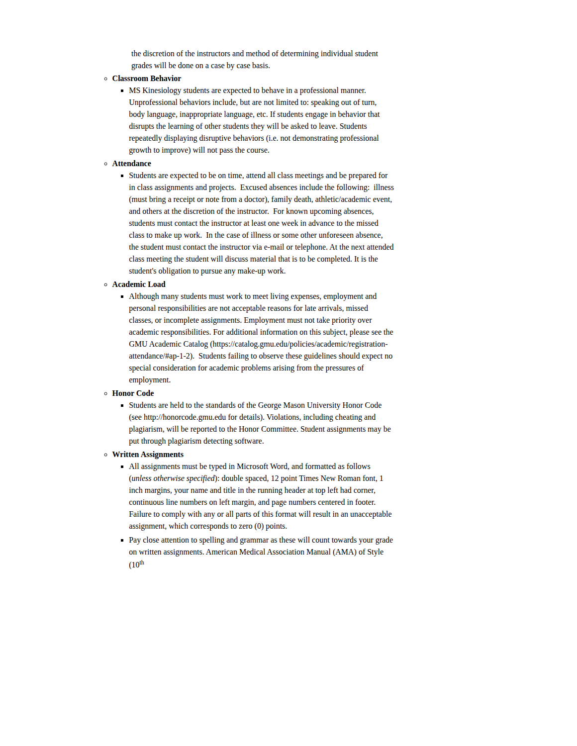the discretion of the instructors and method of determining individual student grades will be done on a case by case basis.
Classroom Behavior
MS Kinesiology students are expected to behave in a professional manner. Unprofessional behaviors include, but are not limited to: speaking out of turn, body language, inappropriate language, etc. If students engage in behavior that disrupts the learning of other students they will be asked to leave. Students repeatedly displaying disruptive behaviors (i.e. not demonstrating professional growth to improve) will not pass the course.
Attendance
Students are expected to be on time, attend all class meetings and be prepared for in class assignments and projects. Excused absences include the following: illness (must bring a receipt or note from a doctor), family death, athletic/academic event, and others at the discretion of the instructor. For known upcoming absences, students must contact the instructor at least one week in advance to the missed class to make up work. In the case of illness or some other unforeseen absence, the student must contact the instructor via e-mail or telephone. At the next attended class meeting the student will discuss material that is to be completed. It is the student's obligation to pursue any make-up work.
Academic Load
Although many students must work to meet living expenses, employment and personal responsibilities are not acceptable reasons for late arrivals, missed classes, or incomplete assignments. Employment must not take priority over academic responsibilities. For additional information on this subject, please see the GMU Academic Catalog (https://catalog.gmu.edu/policies/academic/registration-attendance/#ap-1-2). Students failing to observe these guidelines should expect no special consideration for academic problems arising from the pressures of employment.
Honor Code
Students are held to the standards of the George Mason University Honor Code (see http://honorcode.gmu.edu for details). Violations, including cheating and plagiarism, will be reported to the Honor Committee. Student assignments may be put through plagiarism detecting software.
Written Assignments
All assignments must be typed in Microsoft Word, and formatted as follows (unless otherwise specified): double spaced, 12 point Times New Roman font, 1 inch margins, your name and title in the running header at top left had corner, continuous line numbers on left margin, and page numbers centered in footer. Failure to comply with any or all parts of this format will result in an unacceptable assignment, which corresponds to zero (0) points.
Pay close attention to spelling and grammar as these will count towards your grade on written assignments. American Medical Association Manual (AMA) of Style (10th